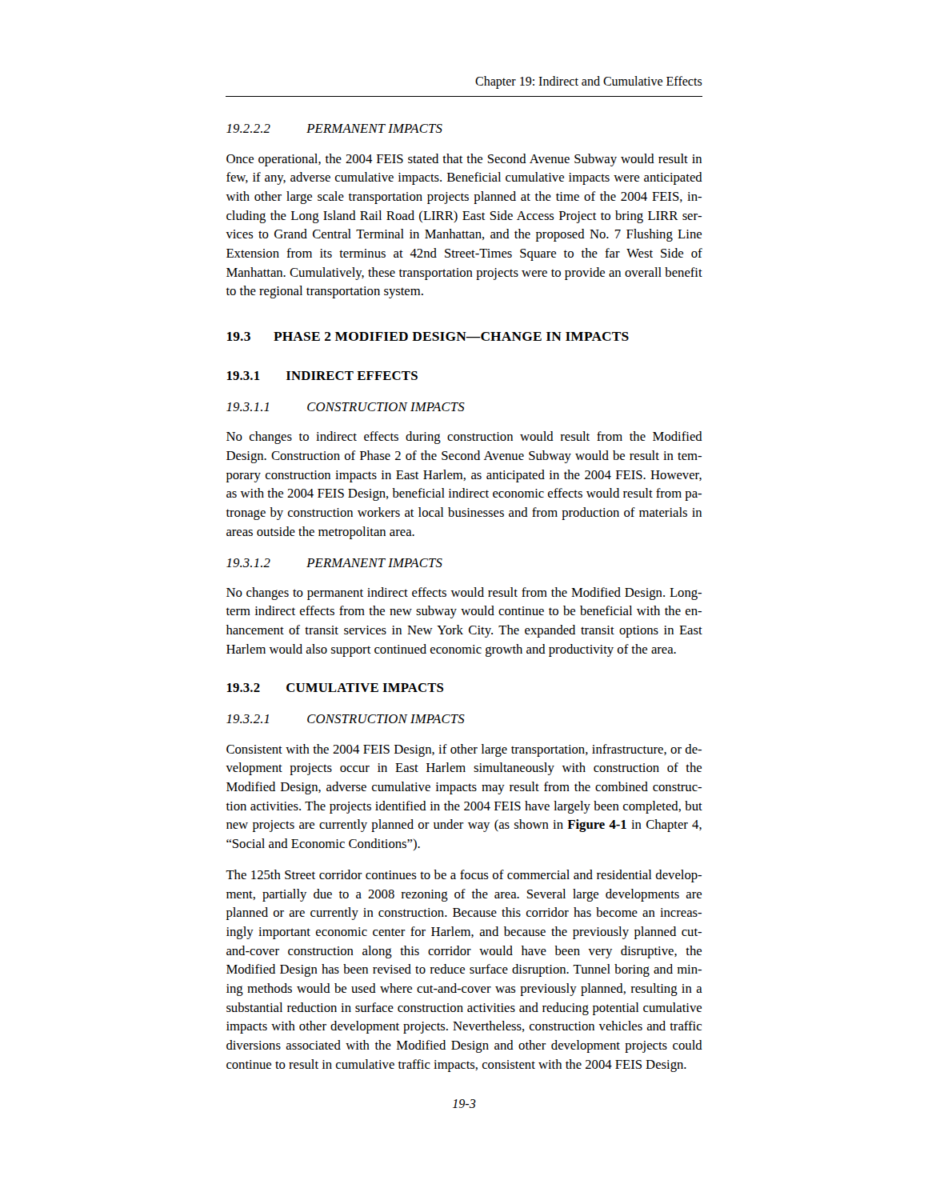Chapter 19: Indirect and Cumulative Effects
19.2.2.2 PERMANENT IMPACTS
Once operational, the 2004 FEIS stated that the Second Avenue Subway would result in few, if any, adverse cumulative impacts. Beneficial cumulative impacts were anticipated with other large scale transportation projects planned at the time of the 2004 FEIS, including the Long Island Rail Road (LIRR) East Side Access Project to bring LIRR services to Grand Central Terminal in Manhattan, and the proposed No. 7 Flushing Line Extension from its terminus at 42nd Street-Times Square to the far West Side of Manhattan. Cumulatively, these transportation projects were to provide an overall benefit to the regional transportation system.
19.3 PHASE 2 MODIFIED DESIGN—CHANGE IN IMPACTS
19.3.1 INDIRECT EFFECTS
19.3.1.1 CONSTRUCTION IMPACTS
No changes to indirect effects during construction would result from the Modified Design. Construction of Phase 2 of the Second Avenue Subway would be result in temporary construction impacts in East Harlem, as anticipated in the 2004 FEIS. However, as with the 2004 FEIS Design, beneficial indirect economic effects would result from patronage by construction workers at local businesses and from production of materials in areas outside the metropolitan area.
19.3.1.2 PERMANENT IMPACTS
No changes to permanent indirect effects would result from the Modified Design. Long-term indirect effects from the new subway would continue to be beneficial with the enhancement of transit services in New York City. The expanded transit options in East Harlem would also support continued economic growth and productivity of the area.
19.3.2 CUMULATIVE IMPACTS
19.3.2.1 CONSTRUCTION IMPACTS
Consistent with the 2004 FEIS Design, if other large transportation, infrastructure, or development projects occur in East Harlem simultaneously with construction of the Modified Design, adverse cumulative impacts may result from the combined construction activities. The projects identified in the 2004 FEIS have largely been completed, but new projects are currently planned or under way (as shown in Figure 4-1 in Chapter 4, “Social and Economic Conditions”).
The 125th Street corridor continues to be a focus of commercial and residential development, partially due to a 2008 rezoning of the area. Several large developments are planned or are currently in construction. Because this corridor has become an increasingly important economic center for Harlem, and because the previously planned cut-and-cover construction along this corridor would have been very disruptive, the Modified Design has been revised to reduce surface disruption. Tunnel boring and mining methods would be used where cut-and-cover was previously planned, resulting in a substantial reduction in surface construction activities and reducing potential cumulative impacts with other development projects. Nevertheless, construction vehicles and traffic diversions associated with the Modified Design and other development projects could continue to result in cumulative traffic impacts, consistent with the 2004 FEIS Design.
19-3